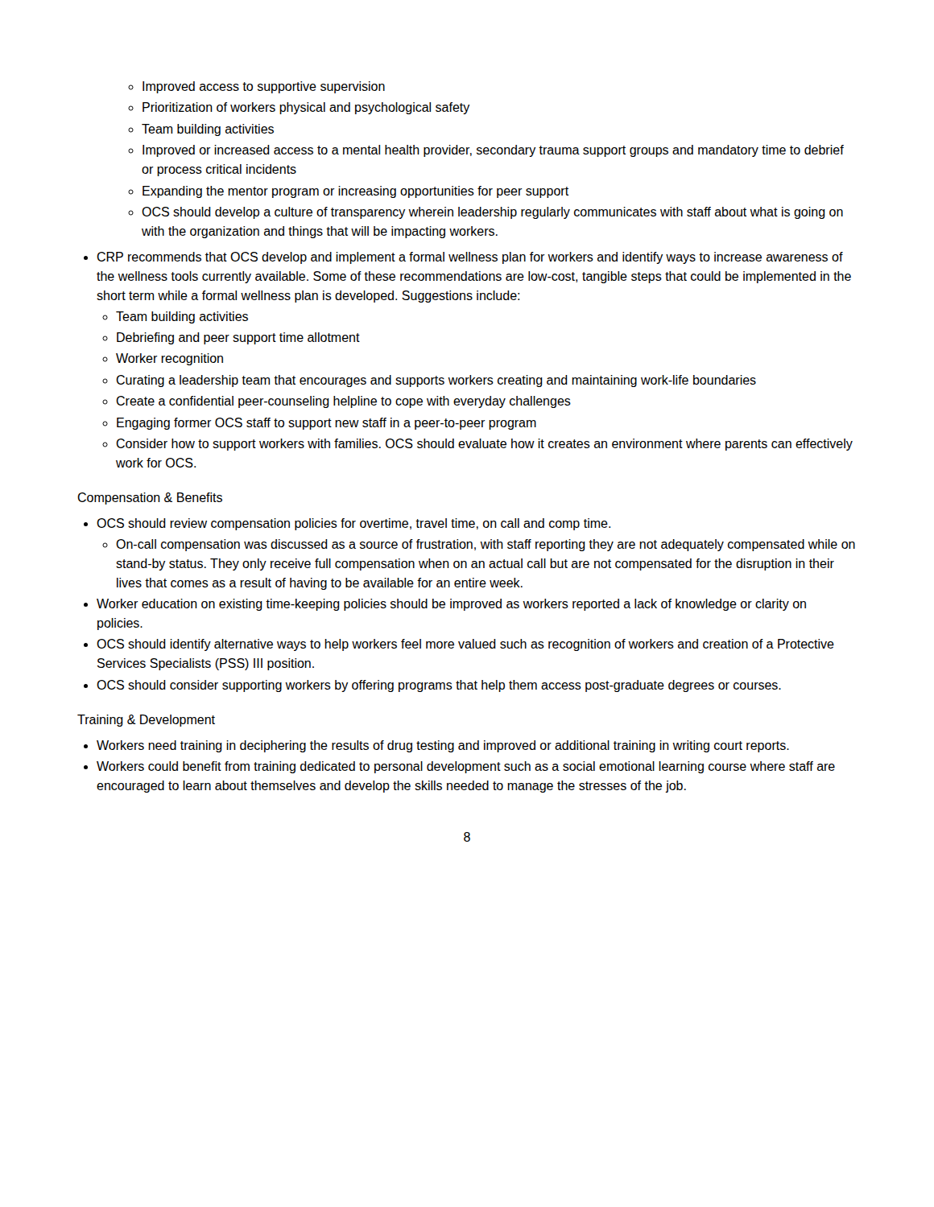Improved access to supportive supervision
Prioritization of workers physical and psychological safety
Team building activities
Improved or increased access to a mental health provider, secondary trauma support groups and mandatory time to debrief or process critical incidents
Expanding the mentor program or increasing opportunities for peer support
OCS should develop a culture of transparency wherein leadership regularly communicates with staff about what is going on with the organization and things that will be impacting workers.
CRP recommends that OCS develop and implement a formal wellness plan for workers and identify ways to increase awareness of the wellness tools currently available. Some of these recommendations are low-cost, tangible steps that could be implemented in the short term while a formal wellness plan is developed. Suggestions include:
Team building activities
Debriefing and peer support time allotment
Worker recognition
Curating a leadership team that encourages and supports workers creating and maintaining work-life boundaries
Create a confidential peer-counseling helpline to cope with everyday challenges
Engaging former OCS staff to support new staff in a peer-to-peer program
Consider how to support workers with families. OCS should evaluate how it creates an environment where parents can effectively work for OCS.
Compensation & Benefits
OCS should review compensation policies for overtime, travel time, on call and comp time.
On-call compensation was discussed as a source of frustration, with staff reporting they are not adequately compensated while on stand-by status. They only receive full compensation when on an actual call but are not compensated for the disruption in their lives that comes as a result of having to be available for an entire week.
Worker education on existing time-keeping policies should be improved as workers reported a lack of knowledge or clarity on policies.
OCS should identify alternative ways to help workers feel more valued such as recognition of workers and creation of a Protective Services Specialists (PSS) III position.
OCS should consider supporting workers by offering programs that help them access post-graduate degrees or courses.
Training & Development
Workers need training in deciphering the results of drug testing and improved or additional training in writing court reports.
Workers could benefit from training dedicated to personal development such as a social emotional learning course where staff are encouraged to learn about themselves and develop the skills needed to manage the stresses of the job.
8